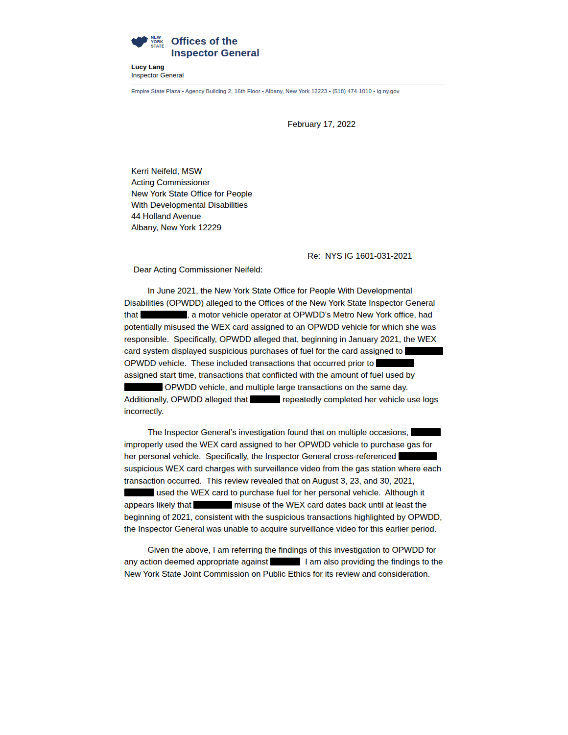New
York
State
Offices of the Inspector General
Lucy Lang
Inspector General
Empire State Plaza • Agency Building 2, 16th Floor • Albany, New York 12223 • (518) 474-1010 • ig.ny.gov
February 17, 2022
Kerri Neifeld, MSW
Acting Commissioner
New York State Office for People
With Developmental Disabilities
44 Holland Avenue
Albany, New York 12229
Re: NYS IG 1601-031-2021
Dear Acting Commissioner Neifeld:
In June 2021, the New York State Office for People With Developmental Disabilities (OPWDD) alleged to the Offices of the New York State Inspector General that , a motor vehicle operator at OPWDD’s Metro New York office, had potentially misused the WEX card assigned to an OPWDD vehicle for which she was responsible. Specifically, OPWDD alleged that, beginning in January 2021, the WEX card system displayed suspicious purchases of fuel for the card assigned to OPWDD vehicle. These included transactions that occurred prior to assigned start time, transactions that conflicted with the amount of fuel used by OPWDD vehicle, and multiple large transactions on the same day. Additionally, OPWDD alleged that repeatedly completed her vehicle use logs incorrectly.
The Inspector General’s investigation found that on multiple occasions, improperly used the WEX card assigned to her OPWDD vehicle to purchase gas for her personal vehicle. Specifically, the Inspector General cross-referenced suspicious WEX card charges with surveillance video from the gas station where each transaction occurred. This review revealed that on August 3, 23, and 30, 2021, used the WEX card to purchase fuel for her personal vehicle. Although it appears likely that misuse of the WEX card dates back until at least the beginning of 2021, consistent with the suspicious transactions highlighted by OPWDD, the Inspector General was unable to acquire surveillance video for this earlier period.
Given the above, I am referring the findings of this investigation to OPWDD for any action deemed appropriate against I am also providing the findings to the New York State Joint Commission on Public Ethics for its review and consideration.